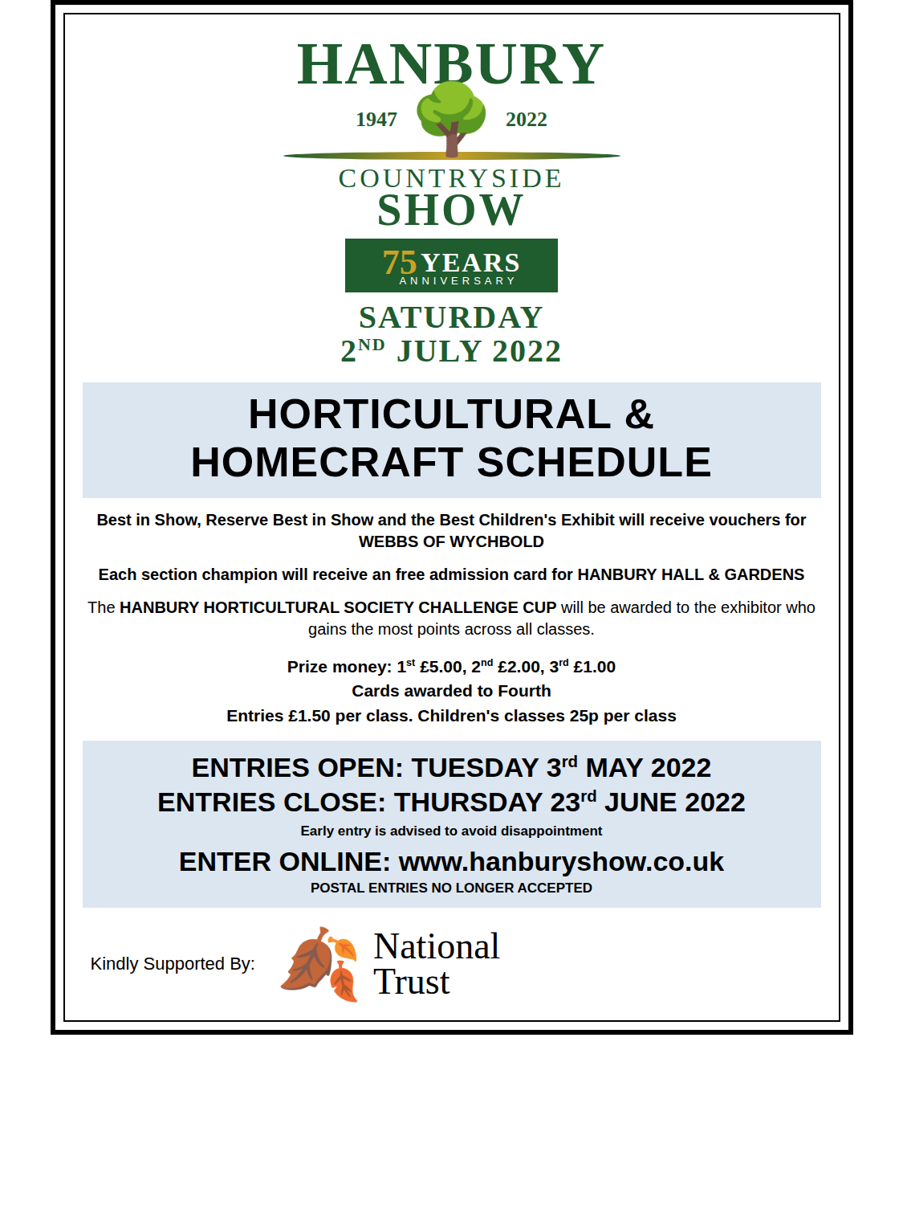HANBURY
1947 🌳 2022
COUNTRYSIDE
SHOW
75 YEARS ANNIVERSARY
SATURDAY
2ND JULY 2022
HORTICULTURAL &
HOMECRAFT SCHEDULE
Best in Show, Reserve Best in Show and the Best Children's Exhibit will receive vouchers for WEBBS OF WYCHBOLD
Each section champion will receive an free admission card for HANBURY HALL & GARDENS
The HANBURY HORTICULTURAL SOCIETY CHALLENGE CUP will be awarded to the exhibitor who gains the most points across all classes.
Prize money: 1st £5.00, 2nd £2.00, 3rd £1.00
Cards awarded to Fourth
Entries £1.50 per class. Children's classes 25p per class
ENTRIES OPEN: TUESDAY 3rd MAY 2022
ENTRIES CLOSE: THURSDAY 23rd JUNE 2022
Early entry is advised to avoid disappointment
ENTER ONLINE: www.hanburyshow.co.uk
POSTAL ENTRIES NO LONGER ACCEPTED
Kindly Supported By:
🍂 National
Trust